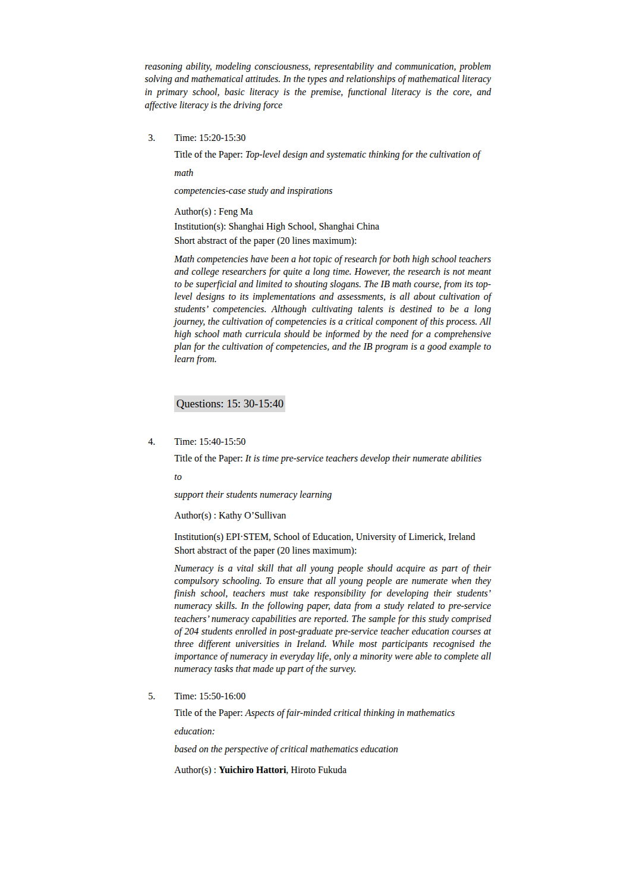reasoning ability, modeling consciousness, representability and communication, problem solving and mathematical attitudes. In the types and relationships of mathematical literacy in primary school, basic literacy is the premise, functional literacy is the core, and affective literacy is the driving force
3.
Time: 15:20-15:30
Title of the Paper: Top-level design and systematic thinking for the cultivation of math competencies-case study and inspirations
Author(s) : Feng Ma
Institution(s): Shanghai High School, Shanghai China
Short abstract of the paper (20 lines maximum):
Math competencies have been a hot topic of research for both high school teachers and college researchers for quite a long time. However, the research is not meant to be superficial and limited to shouting slogans. The IB math course, from its top-level designs to its implementations and assessments, is all about cultivation of students’ competencies. Although cultivating talents is destined to be a long journey, the cultivation of competencies is a critical component of this process. All high school math curricula should be informed by the need for a comprehensive plan for the cultivation of competencies, and the IB program is a good example to learn from.
Questions: 15: 30-15:40
4.
Time: 15:40-15:50
Title of the Paper: It is time pre-service teachers develop their numerate abilities to support their students numeracy learning
Author(s) : Kathy O’Sullivan
Institution(s) EPI·STEM, School of Education, University of Limerick, Ireland
Short abstract of the paper (20 lines maximum):
Numeracy is a vital skill that all young people should acquire as part of their compulsory schooling. To ensure that all young people are numerate when they finish school, teachers must take responsibility for developing their students’ numeracy skills. In the following paper, data from a study related to pre-service teachers’ numeracy capabilities are reported. The sample for this study comprised of 204 students enrolled in post-graduate pre-service teacher education courses at three different universities in Ireland. While most participants recognised the importance of numeracy in everyday life, only a minority were able to complete all numeracy tasks that made up part of the survey.
5.
Time: 15:50-16:00
Title of the Paper: Aspects of fair-minded critical thinking in mathematics education: based on the perspective of critical mathematics education
Author(s) : Yuichiro Hattori, Hiroto Fukuda